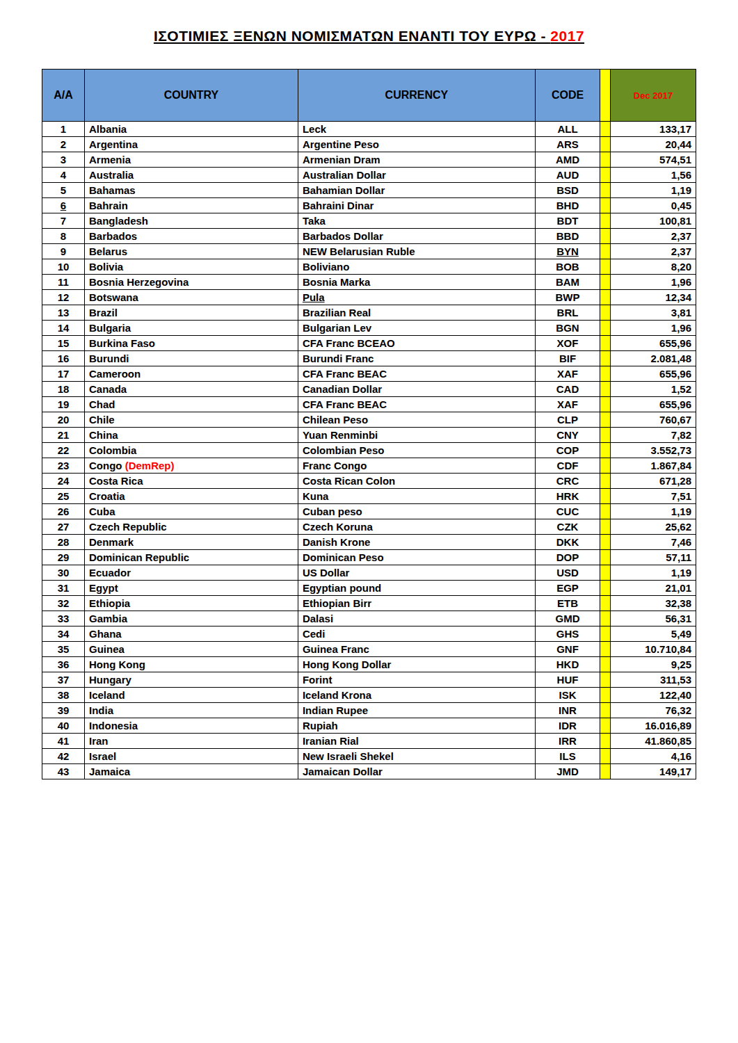ΙΣΟΤΙΜΙΕΣ ΞΕΝΩΝ ΝΟΜΙΣΜΑΤΩΝ ΕΝΑΝΤΙ ΤΟΥ ΕΥΡΩ - 2017
| A/A | COUNTRY | CURRENCY | CODE | | Dec 2017 |
| --- | --- | --- | --- | --- | --- |
| 1 | Albania | Leck | ALL | | 133,17 |
| 2 | Argentina | Argentine Peso | ARS | | 20,44 |
| 3 | Armenia | Armenian Dram | AMD | | 574,51 |
| 4 | Australia | Australian Dollar | AUD | | 1,56 |
| 5 | Bahamas | Bahamian Dollar | BSD | | 1,19 |
| 6 | Bahrain | Bahraini Dinar | BHD | | 0,45 |
| 7 | Bangladesh | Taka | BDT | | 100,81 |
| 8 | Barbados | Barbados Dollar | BBD | | 2,37 |
| 9 | Belarus | NEW Belarusian Ruble | BYN | | 2,37 |
| 10 | Bolivia | Boliviano | BOB | | 8,20 |
| 11 | Bosnia Herzegovina | Bosnia Marka | BAM | | 1,96 |
| 12 | Botswana | Pula | BWP | | 12,34 |
| 13 | Brazil | Brazilian Real | BRL | | 3,81 |
| 14 | Bulgaria | Bulgarian Lev | BGN | | 1,96 |
| 15 | Burkina Faso | CFA Franc BCEAO | XOF | | 655,96 |
| 16 | Burundi | Burundi Franc | BIF | | 2.081,48 |
| 17 | Cameroon | CFA Franc BEAC | XAF | | 655,96 |
| 18 | Canada | Canadian Dollar | CAD | | 1,52 |
| 19 | Chad | CFA Franc BEAC | XAF | | 655,96 |
| 20 | Chile | Chilean Peso | CLP | | 760,67 |
| 21 | China | Yuan Renminbi | CNY | | 7,82 |
| 22 | Colombia | Colombian Peso | COP | | 3.552,73 |
| 23 | Congo (DemRep) | Franc Congo | CDF | | 1.867,84 |
| 24 | Costa Rica | Costa Rican Colon | CRC | | 671,28 |
| 25 | Croatia | Kuna | HRK | | 7,51 |
| 26 | Cuba | Cuban peso | CUC | | 1,19 |
| 27 | Czech Republic | Czech Koruna | CZK | | 25,62 |
| 28 | Denmark | Danish Krone | DKK | | 7,46 |
| 29 | Dominican Republic | Dominican Peso | DOP | | 57,11 |
| 30 | Ecuador | US Dollar | USD | | 1,19 |
| 31 | Egypt | Egyptian pound | EGP | | 21,01 |
| 32 | Ethiopia | Ethiopian Birr | ETB | | 32,38 |
| 33 | Gambia | Dalasi | GMD | | 56,31 |
| 34 | Ghana | Cedi | GHS | | 5,49 |
| 35 | Guinea | Guinea Franc | GNF | | 10.710,84 |
| 36 | Hong Kong | Hong Kong Dollar | HKD | | 9,25 |
| 37 | Hungary | Forint | HUF | | 311,53 |
| 38 | Iceland | Iceland Krona | ISK | | 122,40 |
| 39 | India | Indian Rupee | INR | | 76,32 |
| 40 | Indonesia | Rupiah | IDR | | 16.016,89 |
| 41 | Iran | Iranian Rial | IRR | | 41.860,85 |
| 42 | Israel | New Israeli Shekel | ILS | | 4,16 |
| 43 | Jamaica | Jamaican Dollar | JMD | | 149,17 |